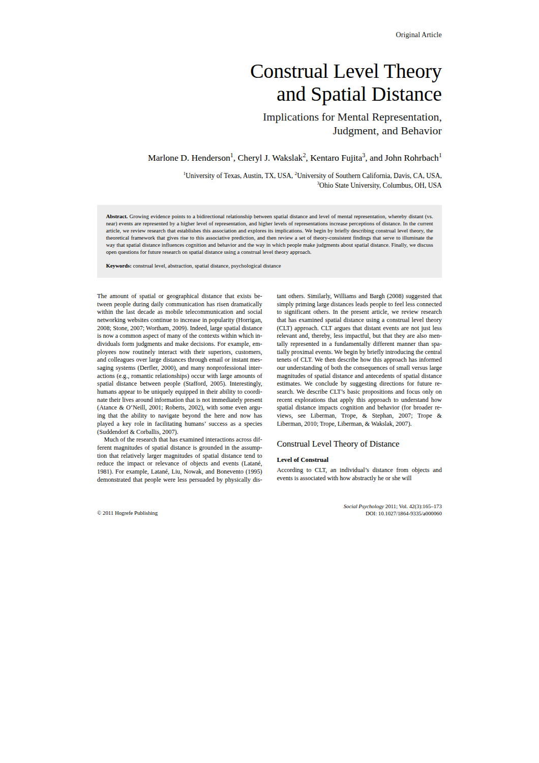Original Article
Construal Level Theory
and Spatial Distance
Implications for Mental Representation,
Judgment, and Behavior
Marlone D. Henderson1, Cheryl J. Wakslak2, Kentaro Fujita3, and John Rohrbach1
1University of Texas, Austin, TX, USA, 2University of Southern California, Davis, CA, USA,
3Ohio State University, Columbus, OH, USA
Abstract. Growing evidence points to a bidirectional relationship between spatial distance and level of mental representation, whereby distant (vs. near) events are represented by a higher level of representation, and higher levels of representations increase perceptions of distance. In the current article, we review research that establishes this association and explores its implications. We begin by briefly describing construal level theory, the theoretical framework that gives rise to this associative prediction, and then review a set of theory-consistent findings that serve to illuminate the way that spatial distance influences cognition and behavior and the way in which people make judgments about spatial distance. Finally, we discuss open questions for future research on spatial distance using a construal level theory approach.
Keywords: construal level, abstraction, spatial distance, psychological distance
The amount of spatial or geographical distance that exists between people during daily communication has risen dramatically within the last decade as mobile telecommunication and social networking websites continue to increase in popularity (Horrigan, 2008; Stone, 2007; Wortham, 2009). Indeed, large spatial distance is now a common aspect of many of the contexts within which individuals form judgments and make decisions. For example, employees now routinely interact with their superiors, customers, and colleagues over large distances through email or instant messaging systems (Derfler, 2000), and many nonprofessional interactions (e.g., romantic relationships) occur with large amounts of spatial distance between people (Stafford, 2005). Interestingly, humans appear to be uniquely equipped in their ability to coordinate their lives around information that is not immediately present (Atance & O’Neill, 2001; Roberts, 2002), with some even arguing that the ability to navigate beyond the here and now has played a key role in facilitating humans’ success as a species (Suddendorf & Corballis, 2007).
Much of the research that has examined interactions across different magnitudes of spatial distance is grounded in the assumption that relatively larger magnitudes of spatial distance tend to reduce the impact or relevance of objects and events (Latané, 1981). For example, Latané, Liu, Nowak, and Bonevento (1995) demonstrated that people were less persuaded by physically distant others. Similarly, Williams and Bargh (2008) suggested that simply priming large distances leads people to feel less connected to significant others. In the present article, we review research that has examined spatial distance using a construal level theory (CLT) approach. CLT argues that distant events are not just less relevant and, thereby, less impactful, but that they are also mentally represented in a fundamentally different manner than spatially proximal events. We begin by briefly introducing the central tenets of CLT. We then describe how this approach has informed our understanding of both the consequences of small versus large magnitudes of spatial distance and antecedents of spatial distance estimates. We conclude by suggesting directions for future research. We describe CLT’s basic propositions and focus only on recent explorations that apply this approach to understand how spatial distance impacts cognition and behavior (for broader reviews, see Liberman, Trope, & Stephan, 2007; Trope & Liberman, 2010; Trope, Liberman, & Wakslak, 2007).
Construal Level Theory of Distance
Level of Construal
According to CLT, an individual’s distance from objects and events is associated with how abstractly he or she will
© 2011 Hogrefe Publishing
Social Psychology 2011; Vol. 42(3):165–173
DOI: 10.1027/1864-9335/a000060